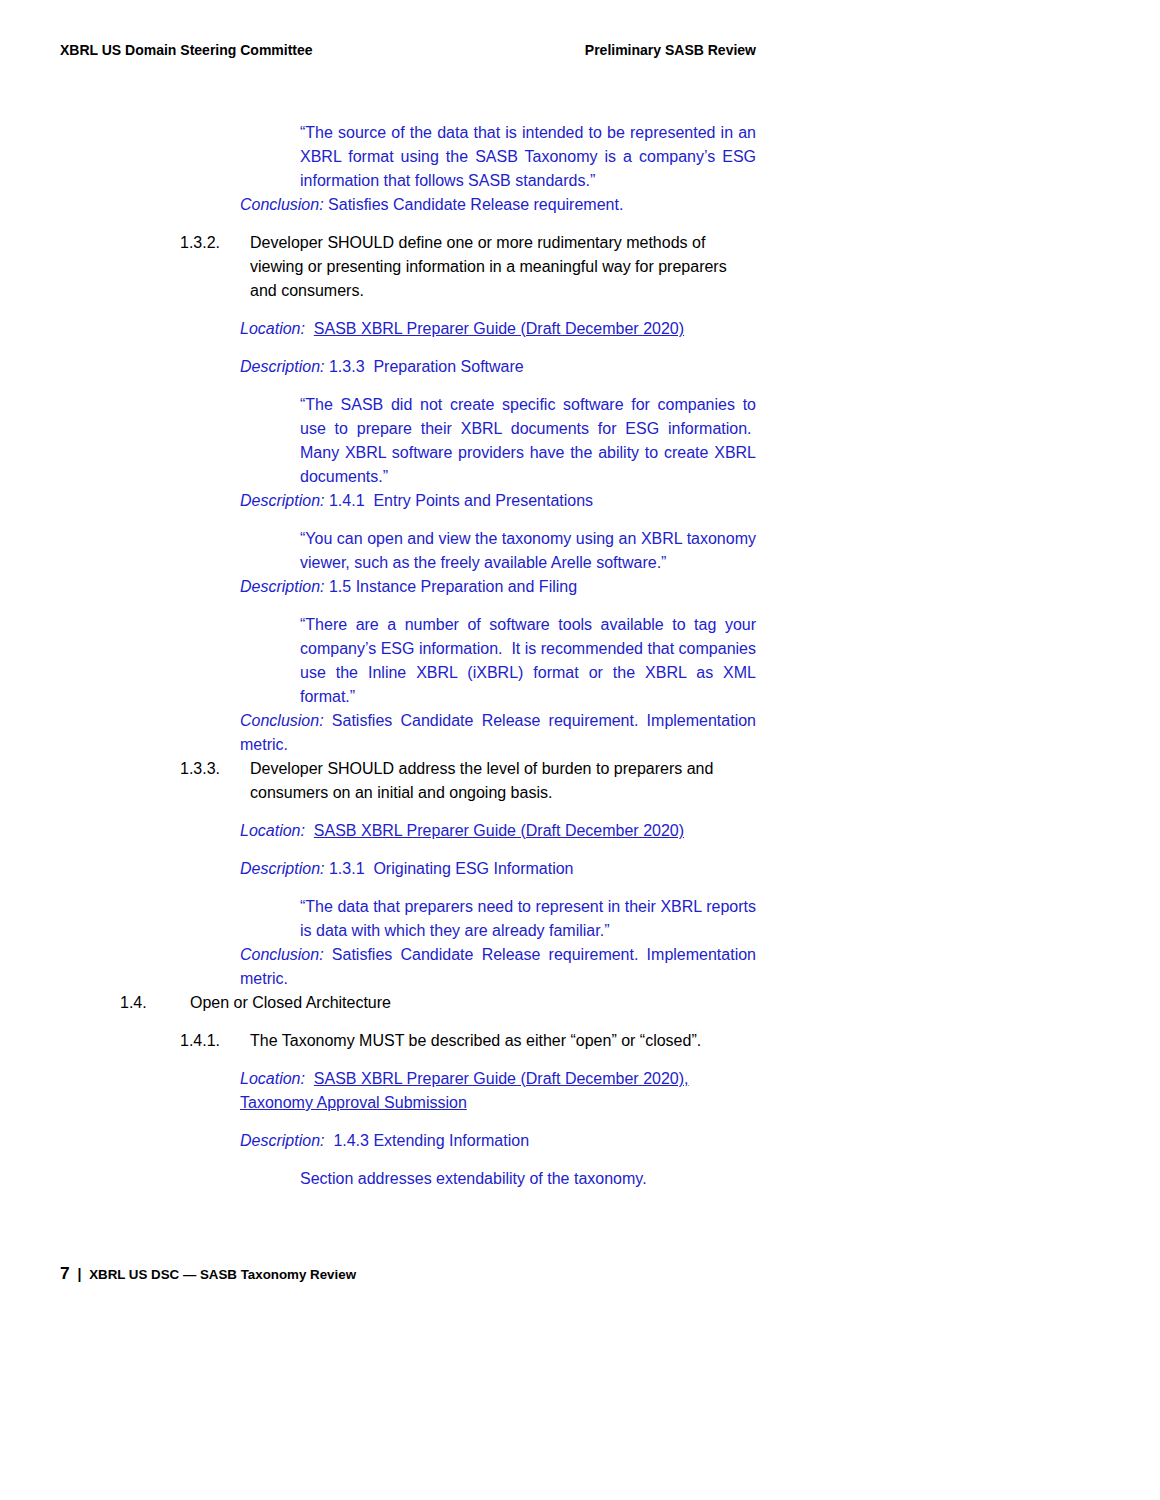XBRL US Domain Steering Committee
Preliminary SASB Review
“The source of the data that is intended to be represented in an XBRL format using the SASB Taxonomy is a company’s ESG information that follows SASB standards.”
Conclusion: Satisfies Candidate Release requirement.
1.3.2.
Developer SHOULD define one or more rudimentary methods of viewing or presenting information in a meaningful way for preparers and consumers.
Location: SASB XBRL Preparer Guide (Draft December 2020)
Description: 1.3.3 Preparation Software
“The SASB did not create specific software for companies to use to prepare their XBRL documents for ESG information. Many XBRL software providers have the ability to create XBRL documents.”
Description: 1.4.1 Entry Points and Presentations
“You can open and view the taxonomy using an XBRL taxonomy viewer, such as the freely available Arelle software.”
Description: 1.5 Instance Preparation and Filing
“There are a number of software tools available to tag your company’s ESG information. It is recommended that companies use the Inline XBRL (iXBRL) format or the XBRL as XML format.”
Conclusion: Satisfies Candidate Release requirement. Implementation metric.
1.3.3.
Developer SHOULD address the level of burden to preparers and consumers on an initial and ongoing basis.
Location: SASB XBRL Preparer Guide (Draft December 2020)
Description: 1.3.1 Originating ESG Information
“The data that preparers need to represent in their XBRL reports is data with which they are already familiar.”
Conclusion: Satisfies Candidate Release requirement. Implementation metric.
1.4.
Open or Closed Architecture
1.4.1.
The Taxonomy MUST be described as either “open” or “closed”.
Location: SASB XBRL Preparer Guide (Draft December 2020), Taxonomy Approval Submission
Description: 1.4.3 Extending Information
Section addresses extendability of the taxonomy.
7 | XBRL US DSC — SASB Taxonomy Review